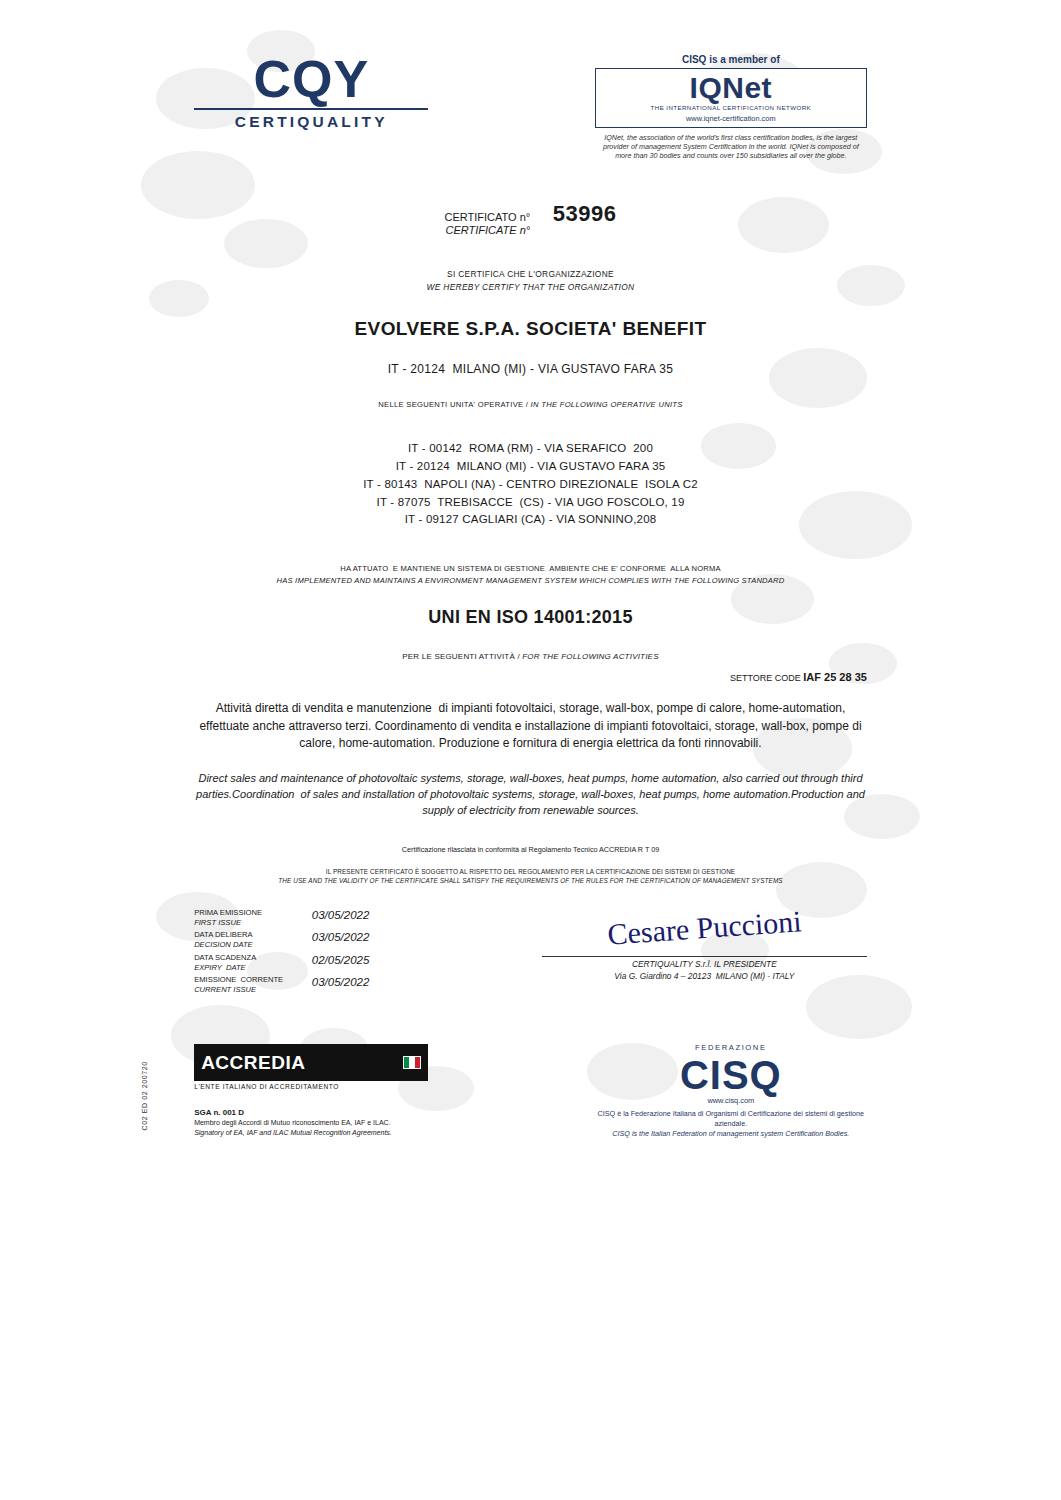CQY
CERTIQUALITY
CISQ is a member of
IQNet
The International Certification Network
www.iqnet-certification.com
IQNet, the association of the world's first class certification bodies, is the largest provider of management System Certification in the world. IQNet is composed of more than 30 bodies and counts over 150 subsidiaries all over the globe.
CERTIFICATO n°
CERTIFICATE n°
53996
SI CERTIFICA CHE L'ORGANIZZAZIONE
WE HEREBY CERTIFY THAT THE ORGANIZATION
EVOLVERE S.P.A. SOCIETA' BENEFIT
IT - 20124 MILANO (MI) - VIA GUSTAVO FARA 35
NELLE SEGUENTI UNITA' OPERATIVE / IN THE FOLLOWING OPERATIVE UNITS
IT - 00142 ROMA (RM) - VIA SERAFICO 200
IT - 20124 MILANO (MI) - VIA GUSTAVO FARA 35
IT - 80143 NAPOLI (NA) - CENTRO DIREZIONALE ISOLA C2
IT - 87075 TREBISACCE (CS) - VIA UGO FOSCOLO, 19
IT - 09127 CAGLIARI (CA) - VIA SONNINO,208
HA ATTUATO E MANTIENE UN SISTEMA DI GESTIONE AMBIENTE CHE E' CONFORME ALLA NORMA
HAS IMPLEMENTED AND MAINTAINS A ENVIRONMENT MANAGEMENT SYSTEM WHICH COMPLIES WITH THE FOLLOWING STANDARD
UNI EN ISO 14001:2015
PER LE SEGUENTI ATTIVITÀ / FOR THE FOLLOWING ACTIVITIES
SETTORE CODE IAF 25 28 35
Attività diretta di vendita e manutenzione di impianti fotovoltaici, storage, wall-box, pompe di calore, home-automation, effettuate anche attraverso terzi. Coordinamento di vendita e installazione di impianti fotovoltaici, storage, wall-box, pompe di calore, home-automation. Produzione e fornitura di energia elettrica da fonti rinnovabili.
Direct sales and maintenance of photovoltaic systems, storage, wall-boxes, heat pumps, home automation, also carried out through third parties.Coordination of sales and installation of photovoltaic systems, storage, wall-boxes, heat pumps, home automation.Production and supply of electricity from renewable sources.
Certificazione rilasciata in conformità al Regolamento Tecnico ACCREDIA R T 09
IL PRESENTE CERTIFICATO È SOGGETTO AL RISPETTO DEL REGOLAMENTO PER LA CERTIFICAZIONE DEI SISTEMI DI GESTIONE
THE USE AND THE VALIDITY OF THE CERTIFICATE SHALL SATISFY THE REQUIREMENTS OF THE RULES FOR THE CERTIFICATION OF MANAGEMENT SYSTEMS
| PRIMA EMISSIONE FIRST ISSUE | 03/05/2022 |
| DATA DELIBERA DECISION DATE | 03/05/2022 |
| DATA SCADENZA EXPIRY DATE | 02/05/2025 |
| EMISSIONE CORRENTE CURRENT ISSUE | 03/05/2022 |
Cesare Puccioni
CERTIQUALITY S.r.l. IL PRESIDENTE
Via G. Giardino 4 – 20123 MILANO (MI) - ITALY
ACCREDIA
L'ENTE ITALIANO DI ACCREDITAMENTO
SGA n. 001 D
Membro degli Accordi di Mutuo riconoscimento EA, IAF e ILAC.
Signatory of EA, IAF and ILAC Mutual Recognition Agreements.
FEDERAZIONE
CISQ
www.cisq.com
CISQ è la Federazione Italiana di Organismi di Certificazione dei sistemi di gestione aziendale.
CISQ is the Italian Federation of management system Certification Bodies.
C02 ED 02 200720